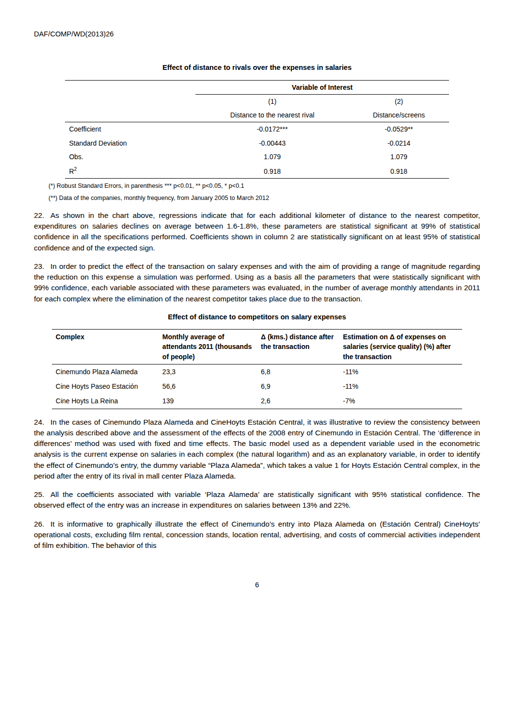DAF/COMP/WD(2013)26
Effect of distance to rivals over the expenses in salaries
| | Variable of Interest |
| | (1) | (2) |
| | Distance to the nearest rival | Distance/screens |
| Coefficient | -0.0172*** | -0.0529** |
| Standard Deviation | -0.00443 | -0.0214 |
| Obs. | 1.079 | 1.079 |
| R 2 | 0.918 | 0.918 |
(*) Robust Standard Errors, in parenthesis *** p<0.01, ** p<0.05, * p<0.1
(**) Data of the companies, monthly frequency, from January 2005 to March 2012
22. As shown in the chart above, regressions indicate that for each additional kilometer of distance to the nearest competitor, expenditures on salaries declines on average between 1.6-1.8%, these parameters are statistical significant at 99% of statistical confidence in all the specifications performed. Coefficients shown in column 2 are statistically significant on at least 95% of statistical confidence and of the expected sign.
23. In order to predict the effect of the transaction on salary expenses and with the aim of providing a range of magnitude regarding the reduction on this expense a simulation was performed. Using as a basis all the parameters that were statistically significant with 99% confidence, each variable associated with these parameters was evaluated, in the number of average monthly attendants in 2011 for each complex where the elimination of the nearest competitor takes place due to the transaction.
Effect of distance to competitors on salary expenses
| Complex | Monthly average of attendants 2011 (thousands of people) | Δ (kms.) distance after the transaction | Estimation on Δ of expenses on salaries (service quality) (%) after the transaction |
| --- | --- | --- | --- |
| Cinemundo Plaza Alameda | 23,3 | 6,8 | -11% |
| Cine Hoyts Paseo Estación | 56,6 | 6,9 | -11% |
| Cine Hoyts La Reina | 139 | 2,6 | -7% |
24. In the cases of Cinemundo Plaza Alameda and CineHoyts Estación Central, it was illustrative to review the consistency between the analysis described above and the assessment of the effects of the 2008 entry of Cinemundo in Estación Central. The ‘difference in differences’ method was used with fixed and time effects. The basic model used as a dependent variable used in the econometric analysis is the current expense on salaries in each complex (the natural logarithm) and as an explanatory variable, in order to identify the effect of Cinemundo’s entry, the dummy variable “Plaza Alameda”, which takes a value 1 for Hoyts Estación Central complex, in the period after the entry of its rival in mall center Plaza Alameda.
25. All the coefficients associated with variable ‘Plaza Alameda’ are statistically significant with 95% statistical confidence. The observed effect of the entry was an increase in expenditures on salaries between 13% and 22%.
26. It is informative to graphically illustrate the effect of Cinemundo’s entry into Plaza Alameda on (Estación Central) CineHoyts’ operational costs, excluding film rental, concession stands, location rental, advertising, and costs of commercial activities independent of film exhibition. The behavior of this
6